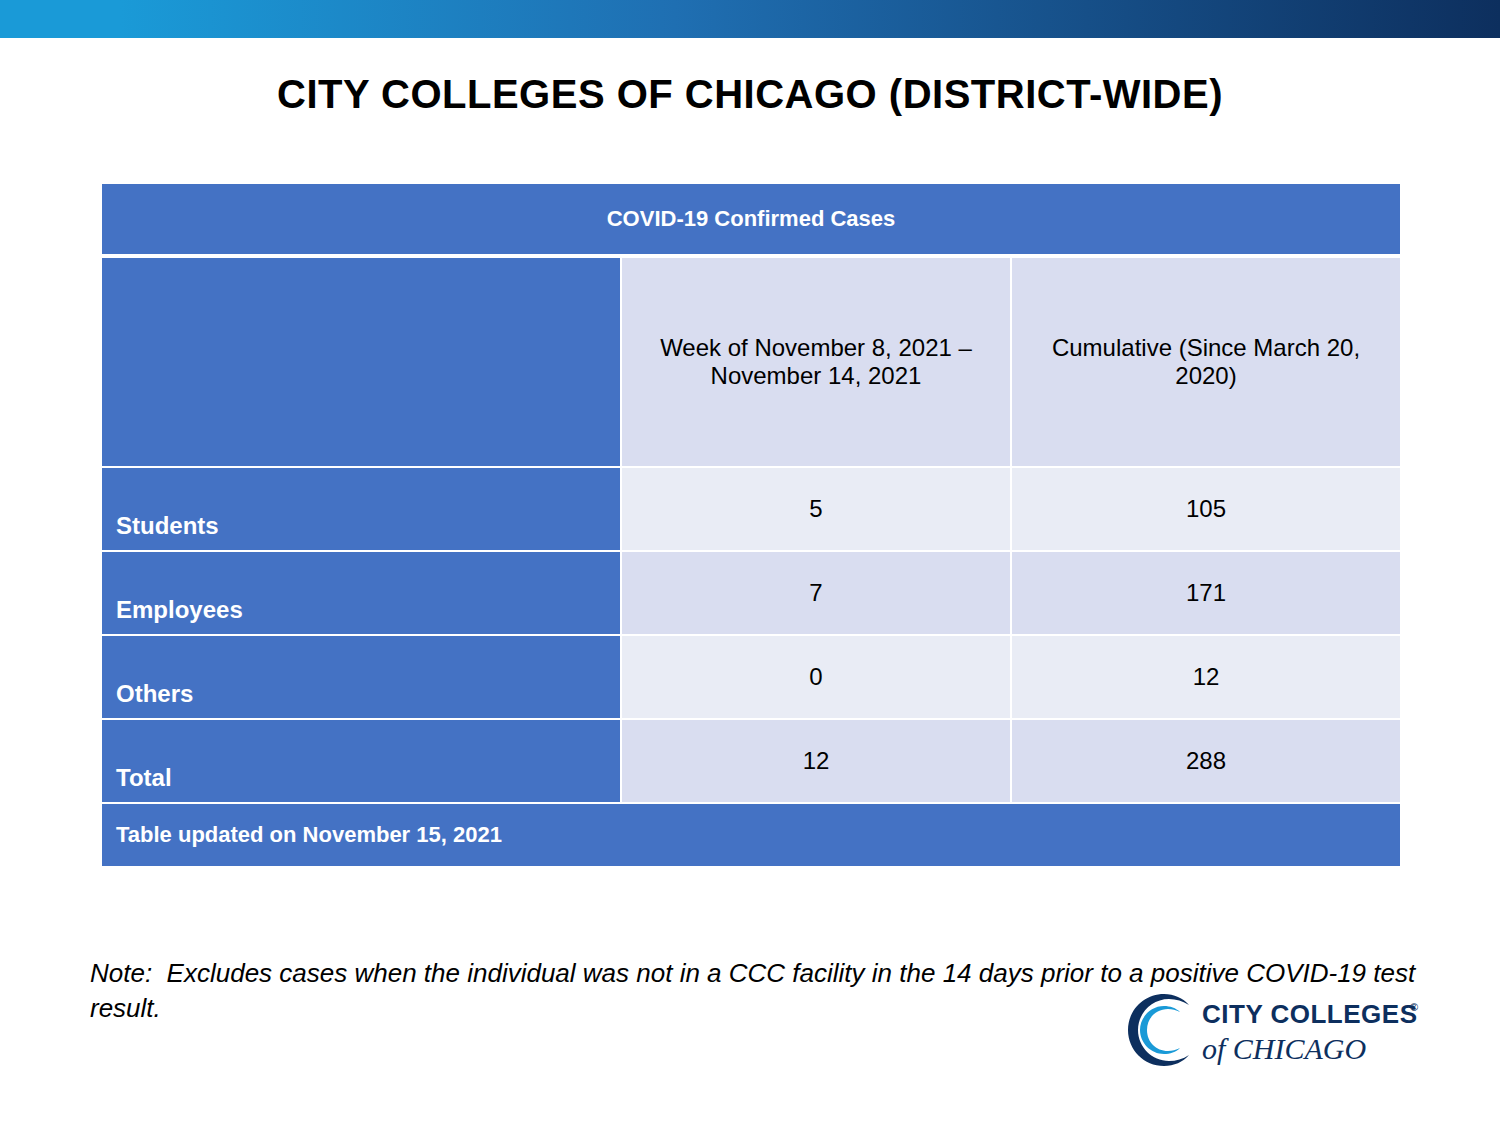CITY COLLEGES OF CHICAGO (DISTRICT-WIDE)
COVID-19 Confirmed Cases
| | Week of November 8, 2021 – November 14, 2021 | Cumulative (Since March 20, 2020) |
| --- | --- | --- |
| Students | 5 | 105 |
| Employees | 7 | 171 |
| Others | 0 | 12 |
| Total | 12 | 288 |
| Table updated on November 15, 2021 |
Note: Excludes cases when the individual was not in a CCC facility in the 14 days prior to a positive COVID-19 test result.
CITY COLLEGES ® of CHICAGO